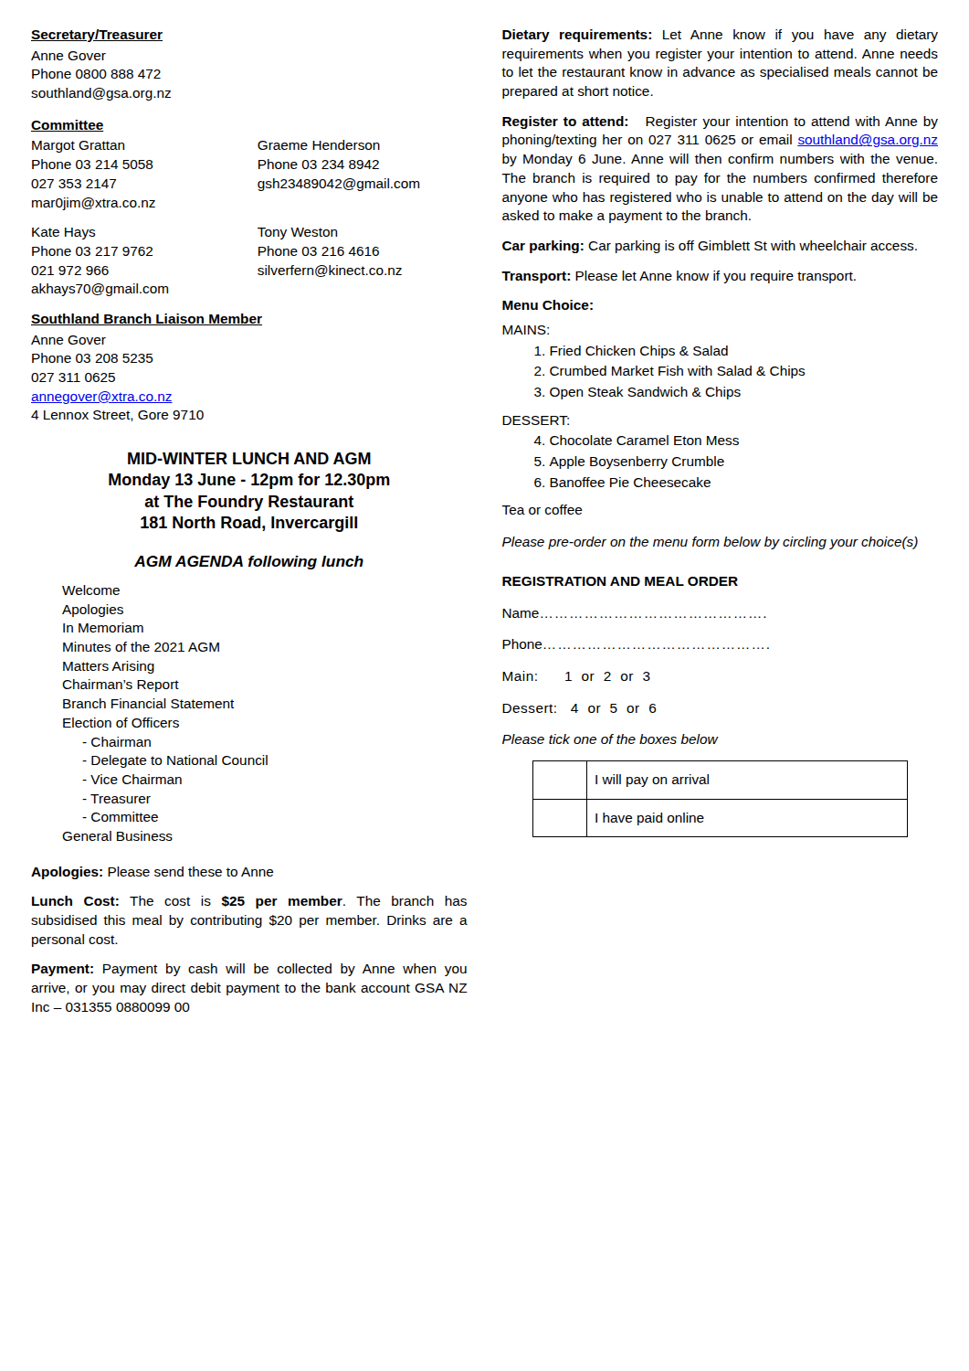Secretary/Treasurer
Anne Gover
Phone 0800 888 472
southland@gsa.org.nz
Committee
Margot Grattan
Phone 03 214 5058
027 353 2147
mar0jim@xtra.co.nz
Graeme Henderson
Phone 03 234 8942
gsh23489042@gmail.com
Kate Hays
Phone 03 217 9762
021 972 966
akhays70@gmail.com
Tony Weston
Phone 03 216 4616
silverfern@kinect.co.nz
Southland Branch Liaison Member
Anne Gover
Phone 03 208 5235
027 311 0625
annegover@xtra.co.nz
4 Lennox Street, Gore 9710
MID-WINTER LUNCH AND AGM
Monday 13 June - 12pm for 12.30pm
at The Foundry Restaurant
181 North Road, Invercargill
AGM AGENDA following lunch
Welcome
Apologies
In Memoriam
Minutes of the 2021 AGM
Matters Arising
Chairman’s Report
Branch Financial Statement
Election of Officers
- Chairman
- Delegate to National Council
- Vice Chairman
- Treasurer
- Committee
General Business
Apologies: Please send these to Anne
Lunch Cost: The cost is $25 per member. The branch has subsidised this meal by contributing $20 per member. Drinks are a personal cost.
Payment: Payment by cash will be collected by Anne when you arrive, or you may direct debit payment to the bank account GSA NZ Inc – 031355 0880099 00
Dietary requirements: Let Anne know if you have any dietary requirements when you register your intention to attend. Anne needs to let the restaurant know in advance as specialised meals cannot be prepared at short notice.
Register to attend: Register your intention to attend with Anne by phoning/texting her on 027 311 0625 or email southland@gsa.org.nz by Monday 6 June. Anne will then confirm numbers with the venue. The branch is required to pay for the numbers confirmed therefore anyone who has registered who is unable to attend on the day will be asked to make a payment to the branch.
Car parking: Car parking is off Gimblett St with wheelchair access.
Transport: Please let Anne know if you require transport.
Menu Choice:
MAINS:
Fried Chicken Chips & Salad
Crumbed Market Fish with Salad & Chips
Open Steak Sandwich & Chips
DESSERT:
Chocolate Caramel Eton Mess
Apple Boysenberry Crumble
Banoffee Pie Cheesecake
Tea or coffee
Please pre-order on the menu form below by circling your choice(s)
REGISTRATION AND MEAL ORDER
Name……………………………………….
Phone……………………………………….
Main: 1 or 2 or 3
Dessert: 4 or 5 or 6
Please tick one of the boxes below
| | I will pay on arrival |
| | I have paid online |